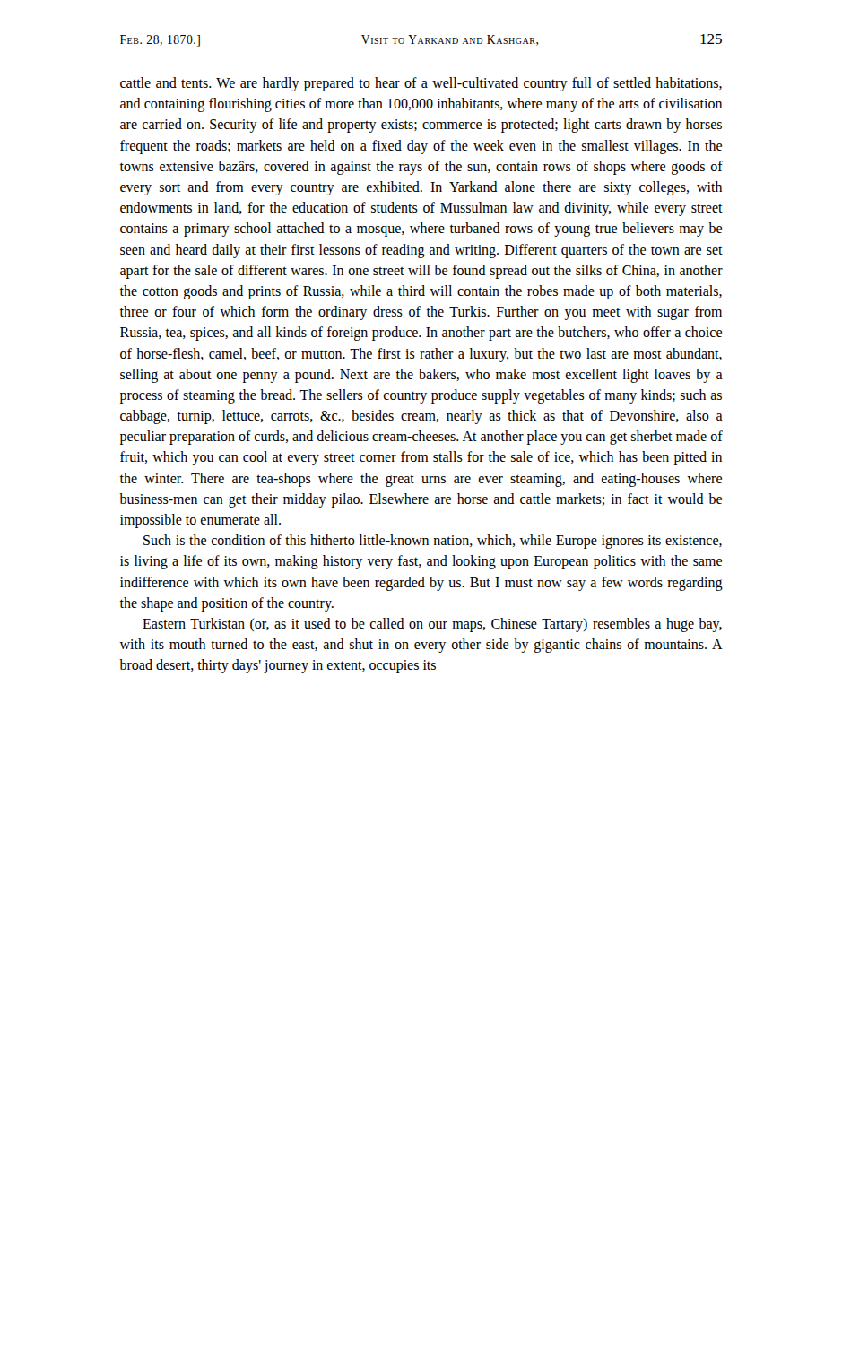Feb. 28, 1870.] Visit to Yarkand and Kashgar, 125
cattle and tents. We are hardly prepared to hear of a well-cultivated country full of settled habitations, and containing flourishing cities of more than 100,000 inhabitants, where many of the arts of civilisation are carried on. Security of life and property exists; commerce is protected; light carts drawn by horses frequent the roads; markets are held on a fixed day of the week even in the smallest villages. In the towns extensive bazârs, covered in against the rays of the sun, contain rows of shops where goods of every sort and from every country are exhibited. In Yarkand alone there are sixty colleges, with endowments in land, for the education of students of Mussulman law and divinity, while every street contains a primary school attached to a mosque, where turbaned rows of young true believers may be seen and heard daily at their first lessons of reading and writing. Different quarters of the town are set apart for the sale of different wares. In one street will be found spread out the silks of China, in another the cotton goods and prints of Russia, while a third will contain the robes made up of both materials, three or four of which form the ordinary dress of the Turkis. Further on you meet with sugar from Russia, tea, spices, and all kinds of foreign produce. In another part are the butchers, who offer a choice of horse-flesh, camel, beef, or mutton. The first is rather a luxury, but the two last are most abundant, selling at about one penny a pound. Next are the bakers, who make most excellent light loaves by a process of steaming the bread. The sellers of country produce supply vegetables of many kinds; such as cabbage, turnip, lettuce, carrots, &c., besides cream, nearly as thick as that of Devonshire, also a peculiar preparation of curds, and delicious cream-cheeses. At another place you can get sherbet made of fruit, which you can cool at every street corner from stalls for the sale of ice, which has been pitted in the winter. There are tea-shops where the great urns are ever steaming, and eating-houses where business-men can get their midday pilao. Elsewhere are horse and cattle markets; in fact it would be impossible to enumerate all.
Such is the condition of this hitherto little-known nation, which, while Europe ignores its existence, is living a life of its own, making history very fast, and looking upon European politics with the same indifference with which its own have been regarded by us. But I must now say a few words regarding the shape and position of the country.
Eastern Turkistan (or, as it used to be called on our maps, Chinese Tartary) resembles a huge bay, with its mouth turned to the east, and shut in on every other side by gigantic chains of mountains. A broad desert, thirty days' journey in extent, occupies its